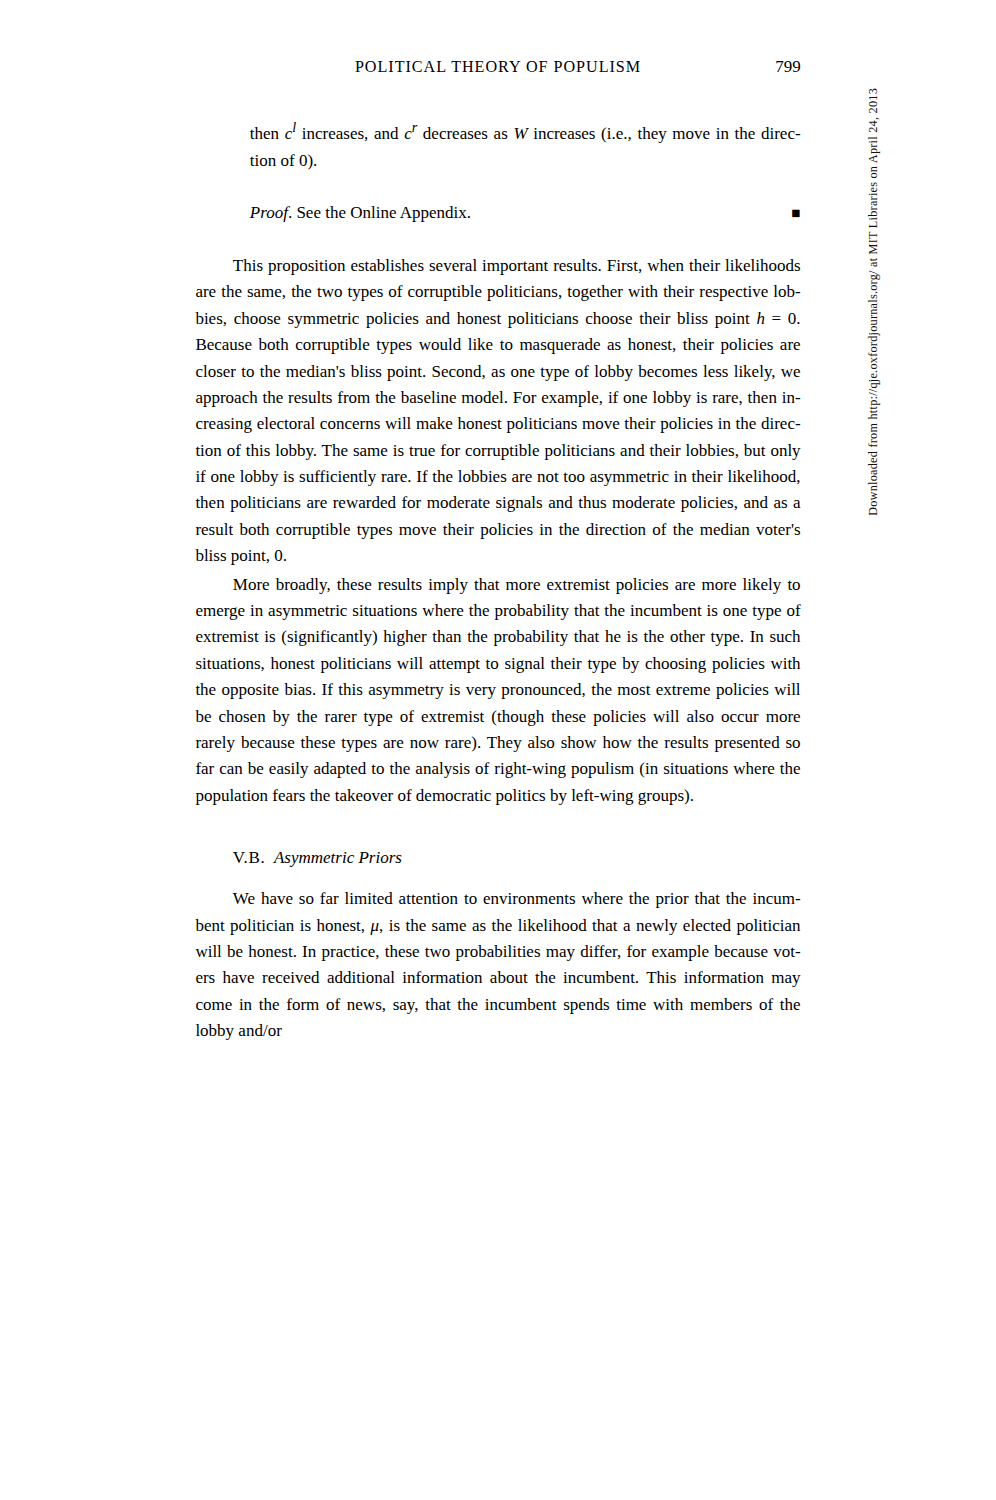POLITICAL THEORY OF POPULISM 799
Downloaded from http://qje.oxfordjournals.org/ at MIT Libraries on April 24, 2013
then cl increases, and cr decreases as W increases (i.e., they move in the direction of 0).
■
Proof. See the Online Appendix.
This proposition establishes several important results. First, when their likelihoods are the same, the two types of corruptible politicians, together with their respective lobbies, choose symmetric policies and honest politicians choose their bliss point h = 0. Because both corruptible types would like to masquerade as honest, their policies are closer to the median's bliss point. Second, as one type of lobby becomes less likely, we approach the results from the baseline model. For example, if one lobby is rare, then increasing electoral concerns will make honest politicians move their policies in the direction of this lobby. The same is true for corruptible politicians and their lobbies, but only if one lobby is sufficiently rare. If the lobbies are not too asymmetric in their likelihood, then politicians are rewarded for moderate signals and thus moderate policies, and as a result both corruptible types move their policies in the direction of the median voter's bliss point, 0.
More broadly, these results imply that more extremist policies are more likely to emerge in asymmetric situations where the probability that the incumbent is one type of extremist is (significantly) higher than the probability that he is the other type. In such situations, honest politicians will attempt to signal their type by choosing policies with the opposite bias. If this asymmetry is very pronounced, the most extreme policies will be chosen by the rarer type of extremist (though these policies will also occur more rarely because these types are now rare). They also show how the results presented so far can be easily adapted to the analysis of right-wing populism (in situations where the population fears the takeover of democratic politics by left-wing groups).
V.B. Asymmetric Priors
We have so far limited attention to environments where the prior that the incumbent politician is honest, μ, is the same as the likelihood that a newly elected politician will be honest. In practice, these two probabilities may differ, for example because voters have received additional information about the incumbent. This information may come in the form of news, say, that the incumbent spends time with members of the lobby and/or